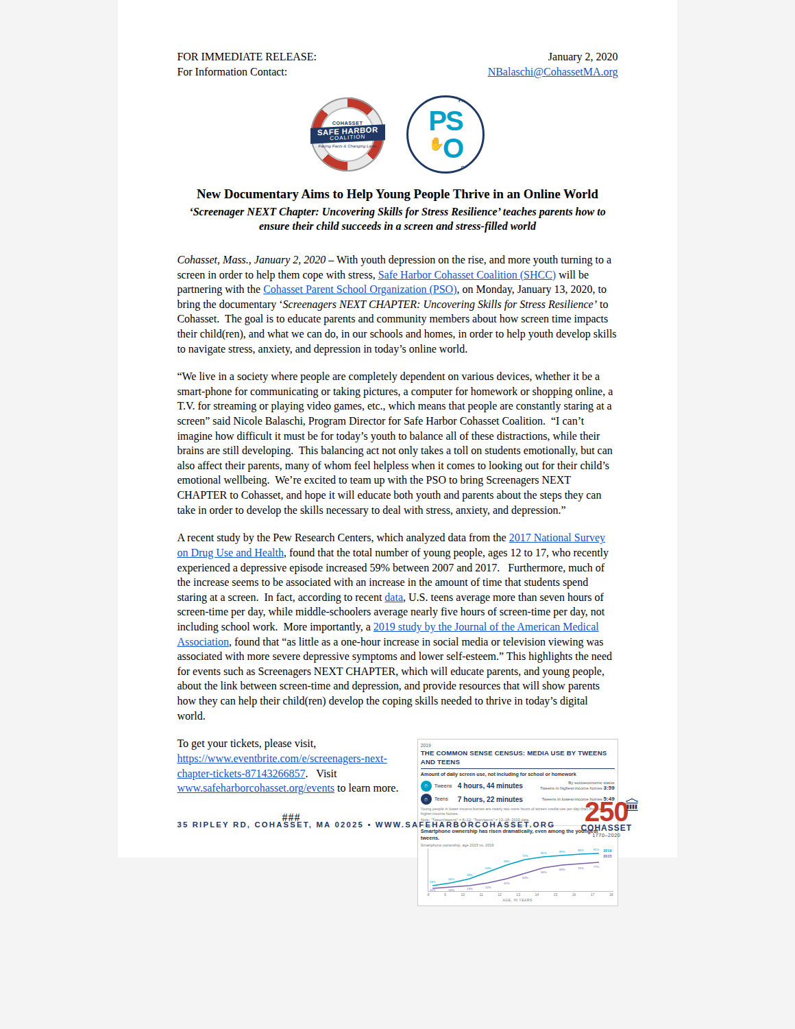| FOR IMMEDIATE RELEASE: | January 2, 2020 |
| For Information Contact: | NBalaschi@CohassetMA.org |
COHASSET
SAFE HARBORCOALITION
Facing Facts & Changing Lives
PARENT SCHOOL ORGANIZATION
PS✋O
New Documentary Aims to Help Young People Thrive in an Online World
‘Screenager NEXT Chapter: Uncovering Skills for Stress Resilience’ teaches parents how to ensure their child succeeds in a screen and stress-filled world
Cohasset, Mass., January 2, 2020 – With youth depression on the rise, and more youth turning to a screen in order to help them cope with stress, Safe Harbor Cohasset Coalition (SHCC) will be partnering with the Cohasset Parent School Organization (PSO), on Monday, January 13, 2020, to bring the documentary ‘Screenagers NEXT CHAPTER: Uncovering Skills for Stress Resilience’ to Cohasset. The goal is to educate parents and community members about how screen time impacts their child(ren), and what we can do, in our schools and homes, in order to help youth develop skills to navigate stress, anxiety, and depression in today’s online world.
“We live in a society where people are completely dependent on various devices, whether it be a smart-phone for communicating or taking pictures, a computer for homework or shopping online, a T.V. for streaming or playing video games, etc., which means that people are constantly staring at a screen” said Nicole Balaschi, Program Director for Safe Harbor Cohasset Coalition. “I can’t imagine how difficult it must be for today’s youth to balance all of these distractions, while their brains are still developing. This balancing act not only takes a toll on students emotionally, but can also affect their parents, many of whom feel helpless when it comes to looking out for their child’s emotional wellbeing. We’re excited to team up with the PSO to bring Screenagers NEXT CHAPTER to Cohasset, and hope it will educate both youth and parents about the steps they can take in order to develop the skills necessary to deal with stress, anxiety, and depression.”
A recent study by the Pew Research Centers, which analyzed data from the 2017 National Survey on Drug Use and Health, found that the total number of young people, ages 12 to 17, who recently experienced a depressive episode increased 59% between 2007 and 2017. Furthermore, much of the increase seems to be associated with an increase in the amount of time that students spend staring at a screen. In fact, according to recent data, U.S. teens average more than seven hours of screen-time per day, while middle-schoolers average nearly five hours of screen-time per day, not including school work. More importantly, a 2019 study by the Journal of the American Medical Association, found that “as little as a one-hour increase in social media or television viewing was associated with more severe depressive symptoms and lower self-esteem.” This highlights the need for events such as Screenagers NEXT CHAPTER, which will educate parents, and young people, about the link between screen-time and depression, and provide resources that will show parents how they can help their child(ren) develop the coping skills needed to thrive in today’s digital world.
2019
THE COMMON SENSE CENSUS: MEDIA USE BY TWEENS AND TEENS
Amount of daily screen use, not including for school or homework
⏱
Tweens
4 hours, 44 minutes
By socioeconomic status
Tweens in highest-income homes 3:59
⏱
Teens
7 hours, 22 minutes
Tweens in lowest-income homes 5:49
Young people in lower-income homes are nearly two more hours of screen media use per day than their peers in higher-income homes.
Note: “Tween/tweens” = 8–12; “Teen/teens” = 13–18; 2019 data.
Smartphone ownership has risen dramatically, even among the youngest tweens.
Smartphone ownership, age 2015 vs. 2019
2019
2015
19% 26% 39% 53% 69% 72% 81% 83% 89% 91% 11% 16% 19% 22% 41% 50% 59% 69% 74% 77%
89101112131415161718
AGE, IN YEARS
To get your tickets, please visit, https://www.eventbrite.com/e/screenagers-next-chapter-tickets-87143266857. Visit www.safeharborcohasset.org/events to learn more.
###
35 RIPLEY RD, COHASSET, MA 02025 ▪ WWW.SAFEHARBORCOHASSET.ORG
🏛
250
COHASSET
1770–2020